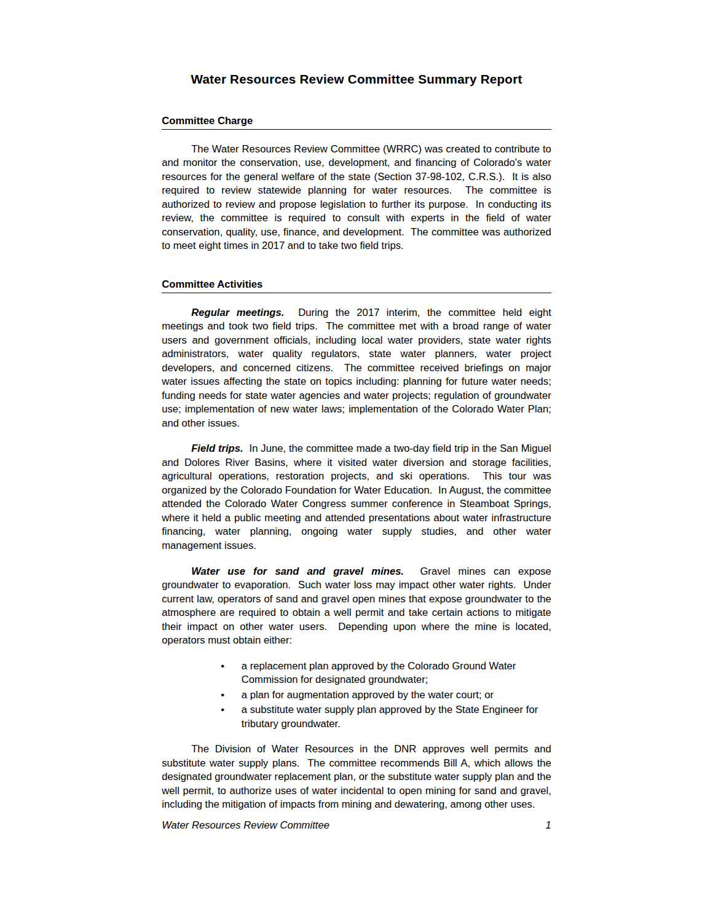Water Resources Review Committee Summary Report
Committee Charge
The Water Resources Review Committee (WRRC) was created to contribute to and monitor the conservation, use, development, and financing of Colorado's water resources for the general welfare of the state (Section 37-98-102, C.R.S.). It is also required to review statewide planning for water resources. The committee is authorized to review and propose legislation to further its purpose. In conducting its review, the committee is required to consult with experts in the field of water conservation, quality, use, finance, and development. The committee was authorized to meet eight times in 2017 and to take two field trips.
Committee Activities
Regular meetings. During the 2017 interim, the committee held eight meetings and took two field trips. The committee met with a broad range of water users and government officials, including local water providers, state water rights administrators, water quality regulators, state water planners, water project developers, and concerned citizens. The committee received briefings on major water issues affecting the state on topics including: planning for future water needs; funding needs for state water agencies and water projects; regulation of groundwater use; implementation of new water laws; implementation of the Colorado Water Plan; and other issues.
Field trips. In June, the committee made a two-day field trip in the San Miguel and Dolores River Basins, where it visited water diversion and storage facilities, agricultural operations, restoration projects, and ski operations. This tour was organized by the Colorado Foundation for Water Education. In August, the committee attended the Colorado Water Congress summer conference in Steamboat Springs, where it held a public meeting and attended presentations about water infrastructure financing, water planning, ongoing water supply studies, and other water management issues.
Water use for sand and gravel mines. Gravel mines can expose groundwater to evaporation. Such water loss may impact other water rights. Under current law, operators of sand and gravel open mines that expose groundwater to the atmosphere are required to obtain a well permit and take certain actions to mitigate their impact on other water users. Depending upon where the mine is located, operators must obtain either:
•a replacement plan approved by the Colorado Ground Water Commission for designated groundwater;
•a plan for augmentation approved by the water court; or
•a substitute water supply plan approved by the State Engineer for tributary groundwater.
The Division of Water Resources in the DNR approves well permits and substitute water supply plans. The committee recommends Bill A, which allows the designated groundwater replacement plan, or the substitute water supply plan and the well permit, to authorize uses of water incidental to open mining for sand and gravel, including the mitigation of impacts from mining and dewatering, among other uses.
Water Resources Review Committee 1